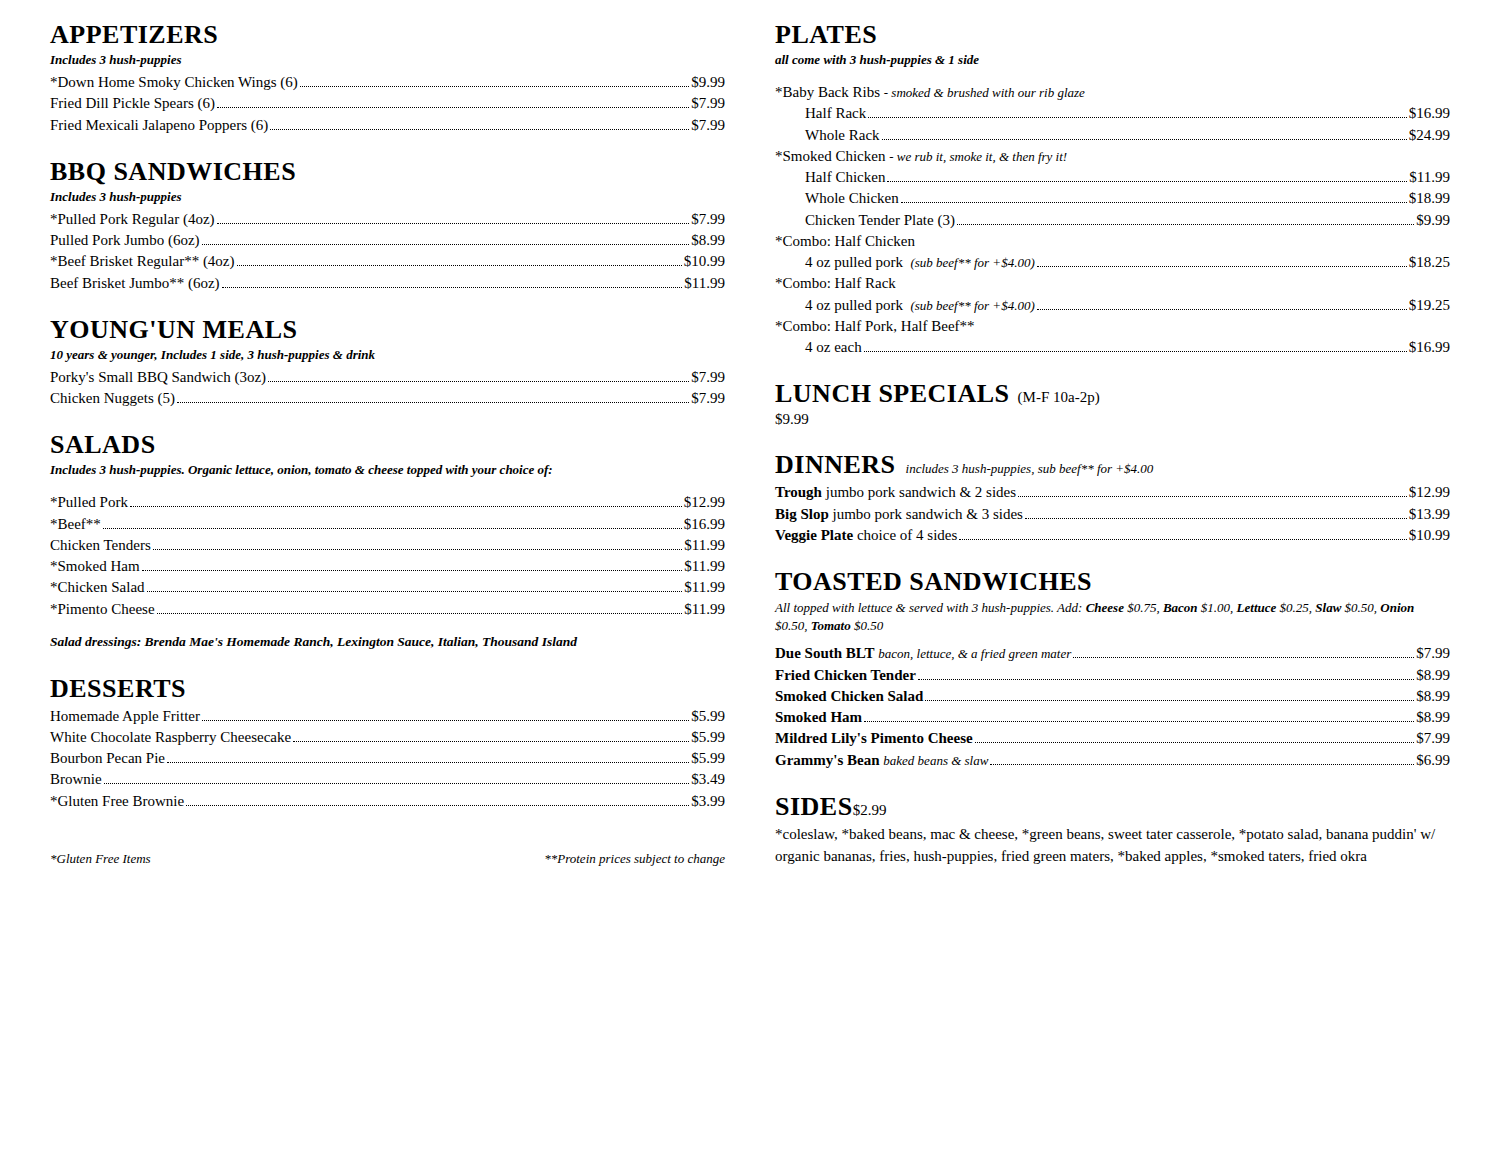APPETIZERS
Includes 3 hush-puppies
*Down Home Smoky Chicken Wings (6) $9.99
Fried Dill Pickle Spears (6) $7.99
Fried Mexicali Jalapeno Poppers (6) $7.99
BBQ SANDWICHES
Includes 3 hush-puppies
*Pulled Pork Regular (4oz) $7.99
Pulled Pork Jumbo (6oz) $8.99
*Beef Brisket Regular** (4oz) $10.99
Beef Brisket Jumbo** (6oz) $11.99
YOUNG'UN MEALS
10 years & younger, Includes 1 side, 3 hush-puppies & drink
Porky's Small BBQ Sandwich (3oz) $7.99
Chicken Nuggets (5) $7.99
SALADS
Includes 3 hush-puppies. Organic lettuce, onion, tomato & cheese topped with your choice of:
*Pulled Pork $12.99
*Beef** $16.99
Chicken Tenders $11.99
*Smoked Ham $11.99
*Chicken Salad $11.99
*Pimento Cheese $11.99
Salad dressings: Brenda Mae's Homemade Ranch, Lexington Sauce, Italian, Thousand Island
DESSERTS
Homemade Apple Fritter $5.99
White Chocolate Raspberry Cheesecake $5.99
Bourbon Pecan Pie $5.99
Brownie $3.49
*Gluten Free Brownie $3.99
*Gluten Free Items **Protein prices subject to change
PLATES
all come with 3 hush-puppies & 1 side
*Baby Back Ribs - smoked & brushed with our rib glaze
Half Rack $16.99
Whole Rack $24.99
*Smoked Chicken - we rub it, smoke it, & then fry it!
Half Chicken $11.99
Whole Chicken $18.99
Chicken Tender Plate (3) $9.99
*Combo: Half Chicken
4 oz pulled pork (sub beef** for +$4.00) $18.25
*Combo: Half Rack
4 oz pulled pork (sub beef** for +$4.00) $19.25
*Combo: Half Pork, Half Beef**
4 oz each $16.99
LUNCH SPECIALS
(M-F 10a-2p)
$9.99
DINNERS
includes 3 hush-puppies, sub beef** for +$4.00
Trough jumbo pork sandwich & 2 sides $12.99
Big Slop jumbo pork sandwich & 3 sides $13.99
Veggie Plate choice of 4 sides $10.99
TOASTED SANDWICHES
All topped with lettuce & served with 3 hush-puppies. Add: Cheese $0.75, Bacon $1.00, Lettuce $0.25, Slaw $0.50, Onion $0.50, Tomato $0.50
Due South BLT bacon, lettuce, & a fried green mater $7.99
Fried Chicken Tender $8.99
Smoked Chicken Salad $8.99
Smoked Ham $8.99
Mildred Lily's Pimento Cheese $7.99
Grammy's Bean baked beans & slaw $6.99
SIDES
$2.99
*coleslaw, *baked beans, mac & cheese, *green beans, sweet tater casserole, *potato salad, banana puddin' w/ organic bananas, fries, hush-puppies, fried green maters, *baked apples, *smoked taters, fried okra